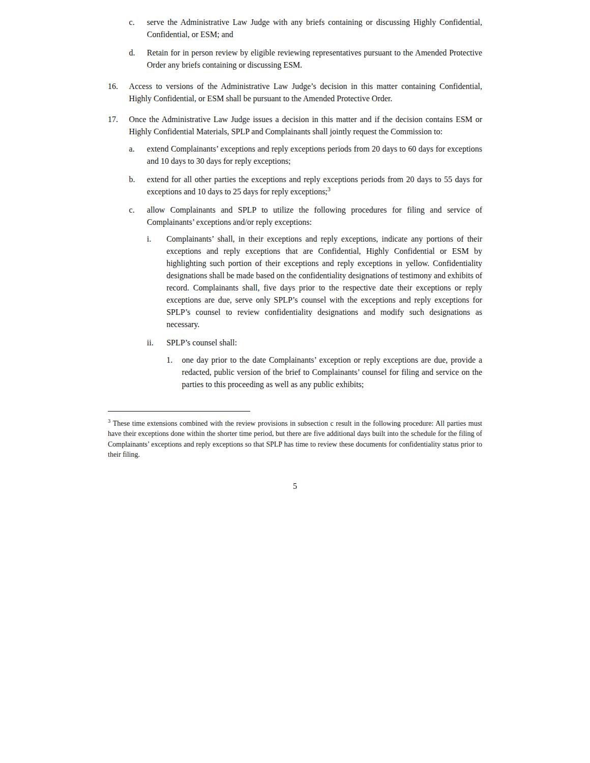c. serve the Administrative Law Judge with any briefs containing or discussing Highly Confidential, Confidential, or ESM; and
d. Retain for in person review by eligible reviewing representatives pursuant to the Amended Protective Order any briefs containing or discussing ESM.
16. Access to versions of the Administrative Law Judge’s decision in this matter containing Confidential, Highly Confidential, or ESM shall be pursuant to the Amended Protective Order.
17. Once the Administrative Law Judge issues a decision in this matter and if the decision contains ESM or Highly Confidential Materials, SPLP and Complainants shall jointly request the Commission to:
a. extend Complainants’ exceptions and reply exceptions periods from 20 days to 60 days for exceptions and 10 days to 30 days for reply exceptions;
b. extend for all other parties the exceptions and reply exceptions periods from 20 days to 55 days for exceptions and 10 days to 25 days for reply exceptions;3
c. allow Complainants and SPLP to utilize the following procedures for filing and service of Complainants’ exceptions and/or reply exceptions:
i. Complainants’ shall, in their exceptions and reply exceptions, indicate any portions of their exceptions and reply exceptions that are Confidential, Highly Confidential or ESM by highlighting such portion of their exceptions and reply exceptions in yellow. Confidentiality designations shall be made based on the confidentiality designations of testimony and exhibits of record. Complainants shall, five days prior to the respective date their exceptions or reply exceptions are due, serve only SPLP’s counsel with the exceptions and reply exceptions for SPLP’s counsel to review confidentiality designations and modify such designations as necessary.
ii. SPLP’s counsel shall:
1. one day prior to the date Complainants’ exception or reply exceptions are due, provide a redacted, public version of the brief to Complainants’ counsel for filing and service on the parties to this proceeding as well as any public exhibits;
3 These time extensions combined with the review provisions in subsection c result in the following procedure: All parties must have their exceptions done within the shorter time period, but there are five additional days built into the schedule for the filing of Complainants’ exceptions and reply exceptions so that SPLP has time to review these documents for confidentiality status prior to their filing.
5